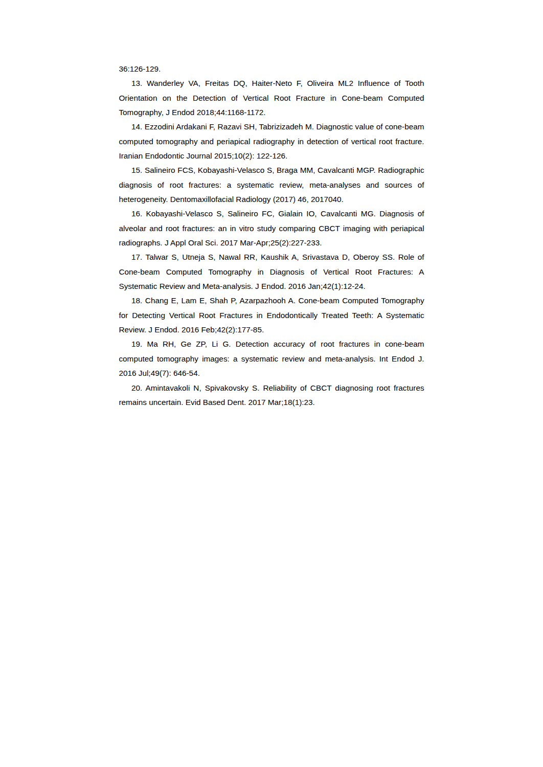36:126-129.
13. Wanderley VA, Freitas DQ, Haiter-Neto F, Oliveira ML2 Influence of Tooth Orientation on the Detection of Vertical Root Fracture in Cone-beam Computed Tomography, J Endod 2018;44:1168-1172.
14. Ezzodini Ardakani F, Razavi SH, Tabrizizadeh M. Diagnostic value of cone-beam computed tomography and periapical radiography in detection of vertical root fracture. Iranian Endodontic Journal 2015;10(2): 122-126.
15. Salineiro FCS, Kobayashi-Velasco S, Braga MM, Cavalcanti MGP. Radiographic diagnosis of root fractures: a systematic review, meta-analyses and sources of heterogeneity. Dentomaxillofacial Radiology (2017) 46, 2017040.
16. Kobayashi-Velasco S, Salineiro FC, Gialain IO, Cavalcanti MG. Diagnosis of alveolar and root fractures: an in vitro study comparing CBCT imaging with periapical radiographs. J Appl Oral Sci. 2017 Mar-Apr;25(2):227-233.
17. Talwar S, Utneja S, Nawal RR, Kaushik A, Srivastava D, Oberoy SS. Role of Cone-beam Computed Tomography in Diagnosis of Vertical Root Fractures: A Systematic Review and Meta-analysis. J Endod. 2016 Jan;42(1):12-24.
18. Chang E, Lam E, Shah P, Azarpazhooh A. Cone-beam Computed Tomography for Detecting Vertical Root Fractures in Endodontically Treated Teeth: A Systematic Review. J Endod. 2016 Feb;42(2):177-85.
19. Ma RH, Ge ZP, Li G. Detection accuracy of root fractures in cone-beam computed tomography images: a systematic review and meta-analysis. Int Endod J. 2016 Jul;49(7): 646-54.
20. Amintavakoli N, Spivakovsky S. Reliability of CBCT diagnosing root fractures remains uncertain. Evid Based Dent. 2017 Mar;18(1):23.